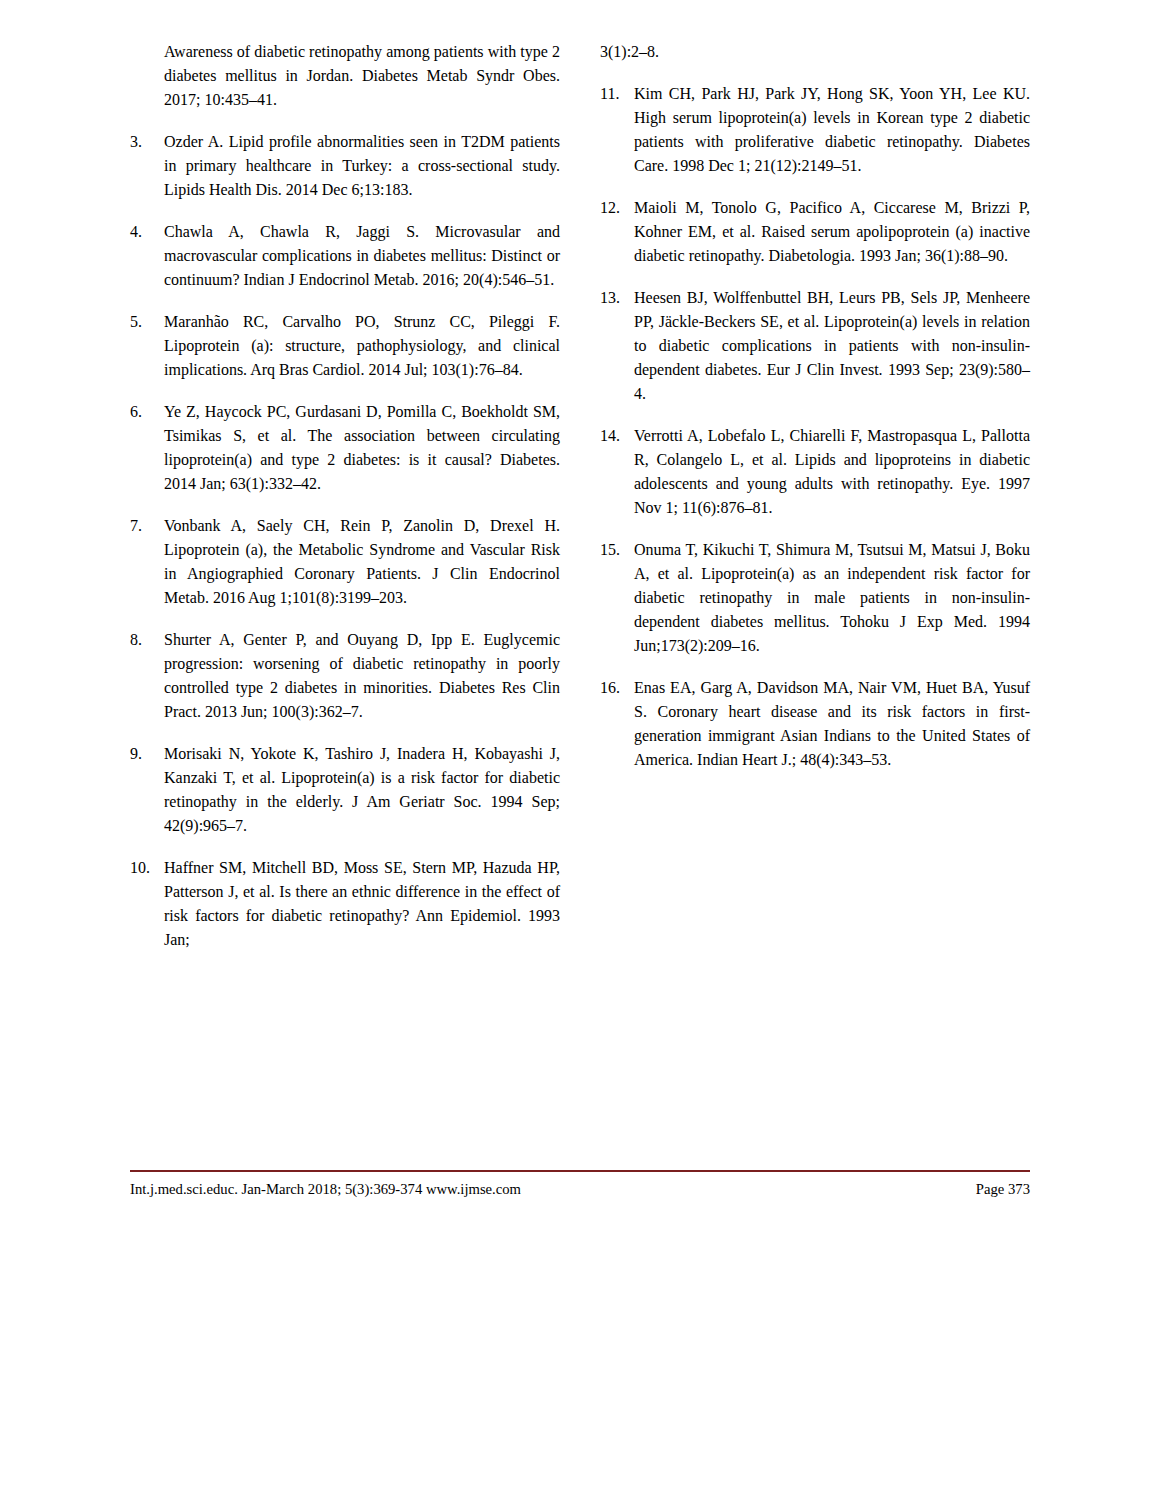Awareness of diabetic retinopathy among patients with type 2 diabetes mellitus in Jordan. Diabetes Metab Syndr Obes. 2017; 10:435–41.
3. Ozder A. Lipid profile abnormalities seen in T2DM patients in primary healthcare in Turkey: a cross-sectional study. Lipids Health Dis. 2014 Dec 6;13:183.
4. Chawla A, Chawla R, Jaggi S. Microvasular and macrovascular complications in diabetes mellitus: Distinct or continuum? Indian J Endocrinol Metab. 2016; 20(4):546–51.
5. Maranhão RC, Carvalho PO, Strunz CC, Pileggi F. Lipoprotein (a): structure, pathophysiology, and clinical implications. Arq Bras Cardiol. 2014 Jul; 103(1):76–84.
6. Ye Z, Haycock PC, Gurdasani D, Pomilla C, Boekholdt SM, Tsimikas S, et al. The association between circulating lipoprotein(a) and type 2 diabetes: is it causal? Diabetes. 2014 Jan; 63(1):332–42.
7. Vonbank A, Saely CH, Rein P, Zanolin D, Drexel H. Lipoprotein (a), the Metabolic Syndrome and Vascular Risk in Angiographied Coronary Patients. J Clin Endocrinol Metab. 2016 Aug 1;101(8):3199–203.
8. Shurter A, Genter P, and Ouyang D, Ipp E. Euglycemic progression: worsening of diabetic retinopathy in poorly controlled type 2 diabetes in minorities. Diabetes Res Clin Pract. 2013 Jun; 100(3):362–7.
9. Morisaki N, Yokote K, Tashiro J, Inadera H, Kobayashi J, Kanzaki T, et al. Lipoprotein(a) is a risk factor for diabetic retinopathy in the elderly. J Am Geriatr Soc. 1994 Sep; 42(9):965–7.
10. Haffner SM, Mitchell BD, Moss SE, Stern MP, Hazuda HP, Patterson J, et al. Is there an ethnic difference in the effect of risk factors for diabetic retinopathy? Ann Epidemiol. 1993 Jan;
3(1):2–8.
11. Kim CH, Park HJ, Park JY, Hong SK, Yoon YH, Lee KU. High serum lipoprotein(a) levels in Korean type 2 diabetic patients with proliferative diabetic retinopathy. Diabetes Care. 1998 Dec 1; 21(12):2149–51.
12. Maioli M, Tonolo G, Pacifico A, Ciccarese M, Brizzi P, Kohner EM, et al. Raised serum apolipoprotein (a) inactive diabetic retinopathy. Diabetologia. 1993 Jan; 36(1):88–90.
13. Heesen BJ, Wolffenbuttel BH, Leurs PB, Sels JP, Menheere PP, Jäckle-Beckers SE, et al. Lipoprotein(a) levels in relation to diabetic complications in patients with non-insulin-dependent diabetes. Eur J Clin Invest. 1993 Sep; 23(9):580–4.
14. Verrotti A, Lobefalo L, Chiarelli F, Mastropasqua L, Pallotta R, Colangelo L, et al. Lipids and lipoproteins in diabetic adolescents and young adults with retinopathy. Eye. 1997 Nov 1; 11(6):876–81.
15. Onuma T, Kikuchi T, Shimura M, Tsutsui M, Matsui J, Boku A, et al. Lipoprotein(a) as an independent risk factor for diabetic retinopathy in male patients in non-insulin-dependent diabetes mellitus. Tohoku J Exp Med. 1994 Jun;173(2):209–16.
16. Enas EA, Garg A, Davidson MA, Nair VM, Huet BA, Yusuf S. Coronary heart disease and its risk factors in first-generation immigrant Asian Indians to the United States of America. Indian Heart J.; 48(4):343–53.
Int.j.med.sci.educ. Jan-March 2018; 5(3):369-374 www.ijmse.com Page 373